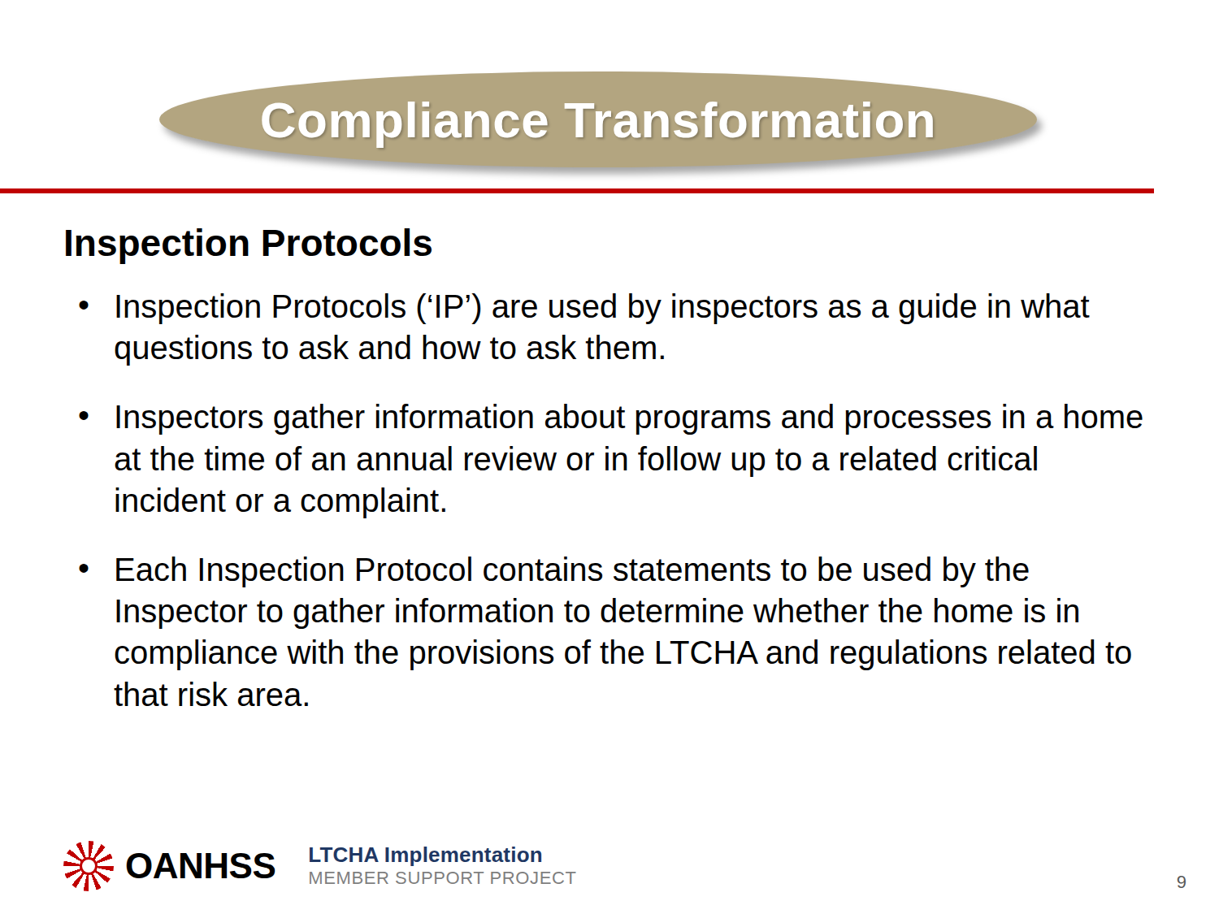Compliance Transformation
Inspection Protocols
Inspection Protocols (‘IP’) are used by inspectors as a guide in what questions to ask and how to ask them.
Inspectors gather information about programs and processes in a home at the time of an annual review or in follow up to a related critical incident or a complaint.
Each Inspection Protocol contains statements to be used by the Inspector to gather information to determine whether the home is in compliance with the provisions of the LTCHA and regulations related to that risk area.
OANHSS
LTCHA Implementation
MEMBER SUPPORT PROJECT
9